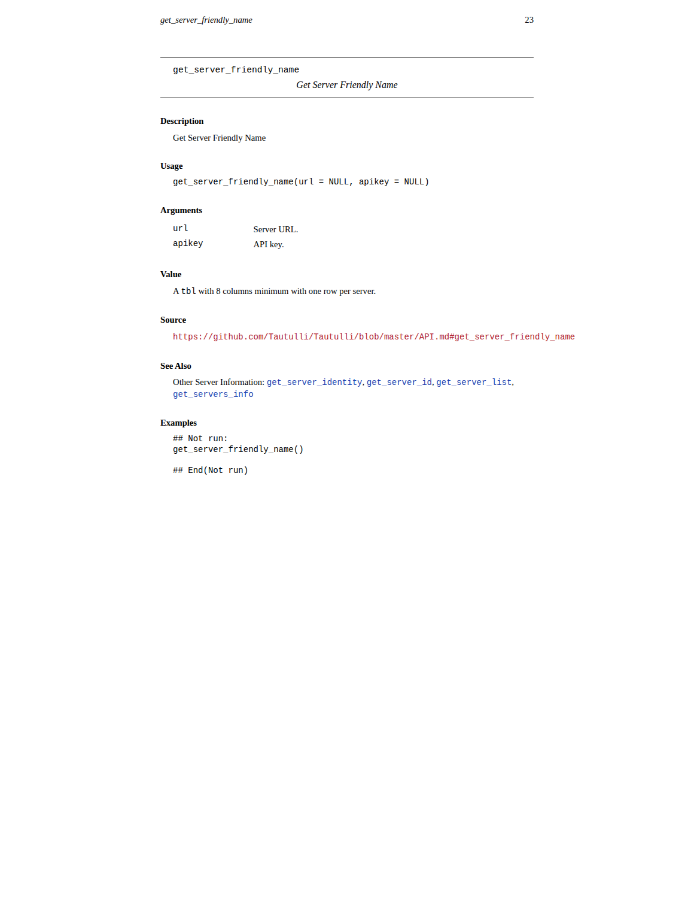get_server_friendly_name 23
get_server_friendly_name
Get Server Friendly Name
Description
Get Server Friendly Name
Usage
get_server_friendly_name(url = NULL, apikey = NULL)
Arguments
| url | Server URL. |
| apikey | API key. |
Value
A tbl with 8 columns minimum with one row per server.
Source
https://github.com/Tautulli/Tautulli/blob/master/API.md#get_server_friendly_name
See Also
Other Server Information: get_server_identity, get_server_id, get_server_list, get_servers_info
Examples
## Not run: 
get_server_friendly_name()

## End(Not run)